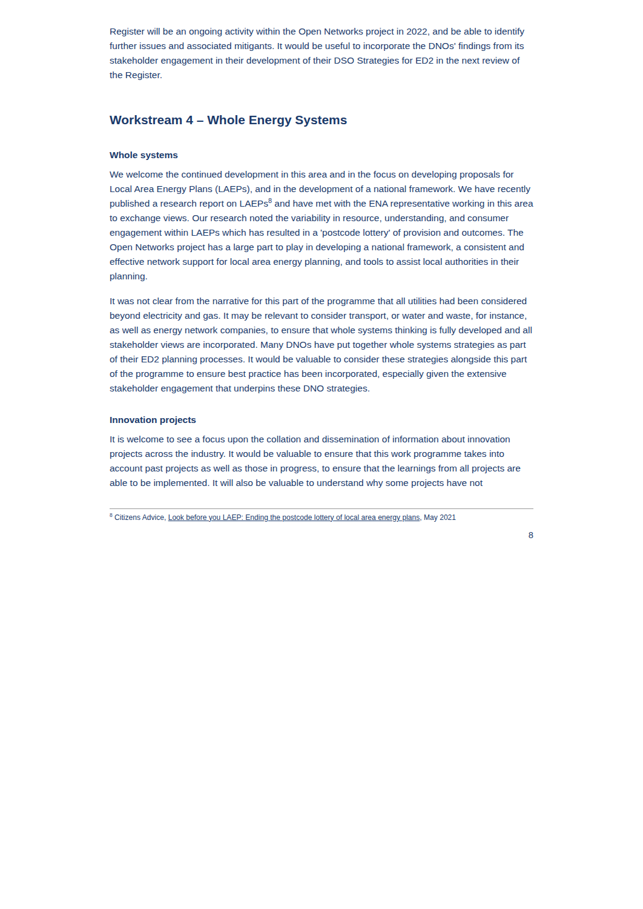Register will be an ongoing activity within the Open Networks project in 2022, and be able to identify further issues and associated mitigants. It would be useful to incorporate the DNOs' findings from its stakeholder engagement in their development of their DSO Strategies for ED2 in the next review of the Register.
Workstream 4 – Whole Energy Systems
Whole systems
We welcome the continued development in this area and in the focus on developing proposals for Local Area Energy Plans (LAEPs), and in the development of a national framework. We have recently published a research report on LAEPs8 and have met with the ENA representative working in this area to exchange views. Our research noted the variability in resource, understanding, and consumer engagement within LAEPs which has resulted in a 'postcode lottery' of provision and outcomes. The Open Networks project has a large part to play in developing a national framework, a consistent and effective network support for local area energy planning, and tools to assist local authorities in their planning.
It was not clear from the narrative for this part of the programme that all utilities had been considered beyond electricity and gas. It may be relevant to consider transport, or water and waste, for instance, as well as energy network companies, to ensure that whole systems thinking is fully developed and all stakeholder views are incorporated. Many DNOs have put together whole systems strategies as part of their ED2 planning processes. It would be valuable to consider these strategies alongside this part of the programme to ensure best practice has been incorporated, especially given the extensive stakeholder engagement that underpins these DNO strategies.
Innovation projects
It is welcome to see a focus upon the collation and dissemination of information about innovation projects across the industry. It would be valuable to ensure that this work programme takes into account past projects as well as those in progress, to ensure that the learnings from all projects are able to be implemented. It will also be valuable to understand why some projects have not
8 Citizens Advice, Look before you LAEP: Ending the postcode lottery of local area energy plans, May 2021
8